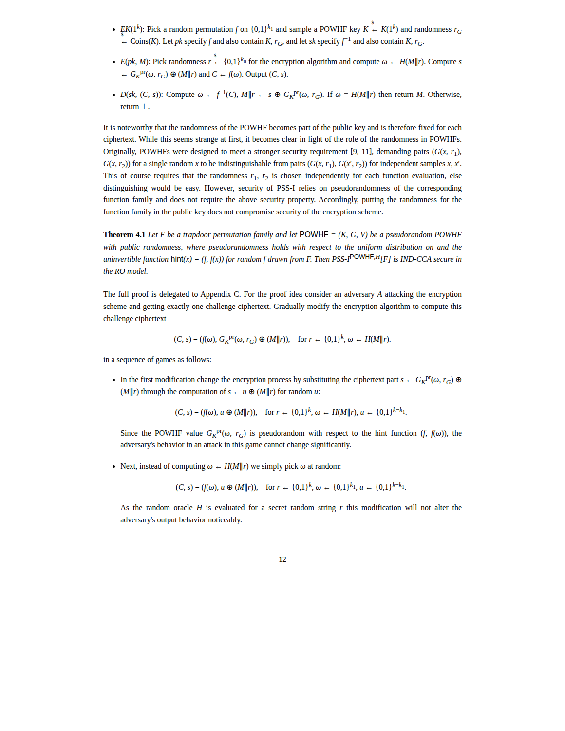EK(1k): Pick a random permutation f on {0,1}k1 and sample a POWHF key K $← K(1k) and randomness rG $← Coins(K). Let pk specify f and also contain K, rG, and let sk specify f−1 and also contain K, rG.
E(pk, M): Pick randomness r $← {0,1}k0 for the encryption algorithm and compute ω ← H(M∥r). Compute s ← GKpr(ω, rG) ⊕ (M∥r) and C ← f(ω). Output (C, s).
D(sk, (C, s)): Compute ω ← f−1(C), M∥r ← s ⊕ GKpr(ω, rG). If ω = H(M∥r) then return M. Otherwise, return ⊥.
It is noteworthy that the randomness of the POWHF becomes part of the public key and is therefore fixed for each ciphertext. While this seems strange at first, it becomes clear in light of the role of the randomness in POWHFs. Originally, POWHFs were designed to meet a stronger security requirement [9, 11], demanding pairs (G(x, r1), G(x, r2)) for a single random x to be indistinguishable from pairs (G(x, r1), G(x′, r2)) for independent samples x, x′. This of course requires that the randomness r1, r2 is chosen independently for each function evaluation, else distinguishing would be easy. However, security of PSS-I relies on pseudorandomness of the corresponding function family and does not require the above security property. Accordingly, putting the randomness for the function family in the public key does not compromise security of the encryption scheme.
Theorem 4.1 Let F be a trapdoor permutation family and let POWHF = (K, G, V) be a pseudorandom POWHF with public randomness, where pseudorandomness holds with respect to the uniform distribution on and the uninvertible function hint(x) = (f, f(x)) for random f drawn from F. Then PSS-IPOWHF,H[F] is IND-CCA secure in the RO model.
The full proof is delegated to Appendix C. For the proof idea consider an adversary A attacking the encryption scheme and getting exactly one challenge ciphertext. Gradually modify the encryption algorithm to compute this challenge ciphertext
(C, s) = (f(ω), GKpr(ω, rG) ⊕ (M∥r)), for r ← {0,1}k, ω ← H(M∥r).
in a sequence of games as follows:
In the first modification change the encryption process by substituting the ciphertext part s ← GKpr(ω, rG) ⊕ (M∥r) through the computation of s ← u ⊕ (M∥r) for random u:
(C, s) = (f(ω), u ⊕ (M∥r)), for r ← {0,1}k, ω ← H(M∥r), u ← {0,1}k−k1.
Since the POWHF value GKpr(ω, rG) is pseudorandom with respect to the hint function (f, f(ω)), the adversary's behavior in an attack in this game cannot change significantly.
Next, instead of computing ω ← H(M∥r) we simply pick ω at random:
(C, s) = (f(ω), u ⊕ (M∥r)), for r ← {0,1}k, ω ← {0,1}k1, u ← {0,1}k−k1.
As the random oracle H is evaluated for a secret random string r this modification will not alter the adversary's output behavior noticeably.
12